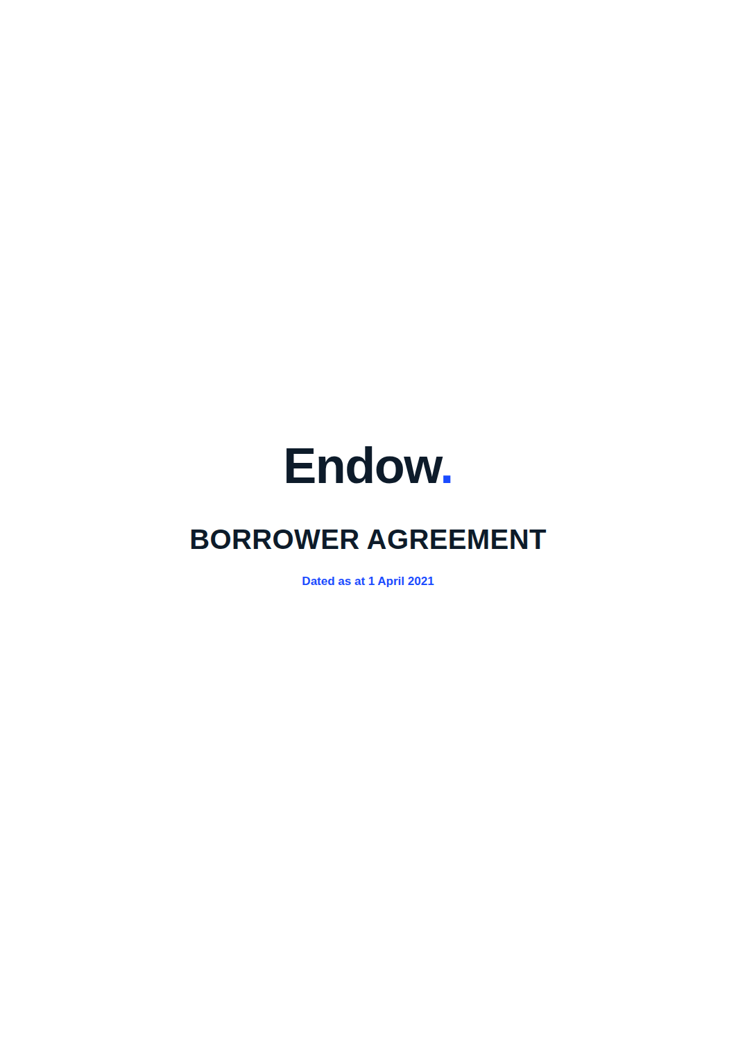Endow.
Borrower Agreement
Dated as at 1 April 2021